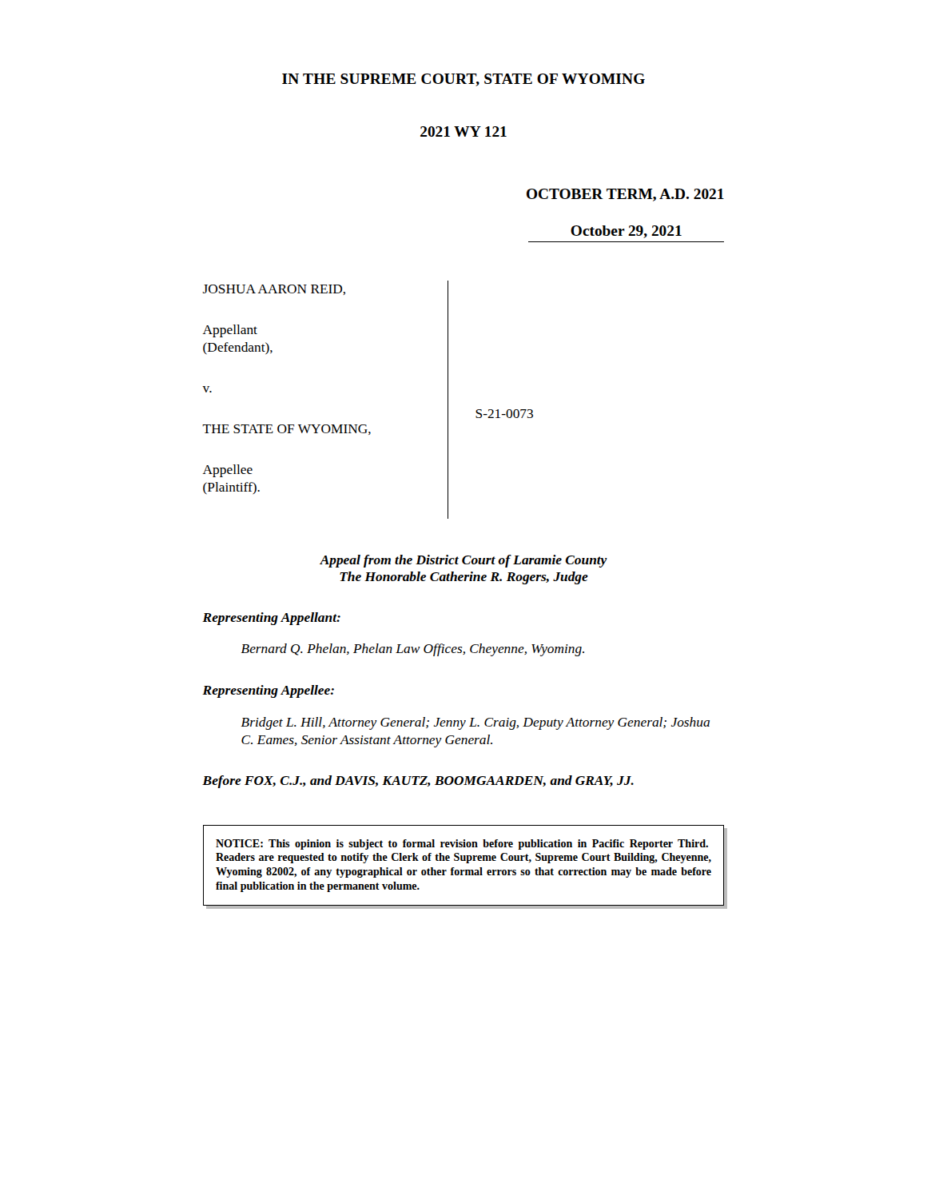IN THE SUPREME COURT, STATE OF WYOMING
2021 WY 121
OCTOBER TERM, A.D. 2021
October 29, 2021
| JOSHUA AARON REID, Appellant (Defendant), v. THE STATE OF WYOMING, Appellee (Plaintiff). | S-21-0073 |
Appeal from the District Court of Laramie County
The Honorable Catherine R. Rogers, Judge
Representing Appellant:
Bernard Q. Phelan, Phelan Law Offices, Cheyenne, Wyoming.
Representing Appellee:
Bridget L. Hill, Attorney General; Jenny L. Craig, Deputy Attorney General; Joshua C. Eames, Senior Assistant Attorney General.
Before FOX, C.J., and DAVIS, KAUTZ, BOOMGAARDEN, and GRAY, JJ.
NOTICE: This opinion is subject to formal revision before publication in Pacific Reporter Third. Readers are requested to notify the Clerk of the Supreme Court, Supreme Court Building, Cheyenne, Wyoming 82002, of any typographical or other formal errors so that correction may be made before final publication in the permanent volume.